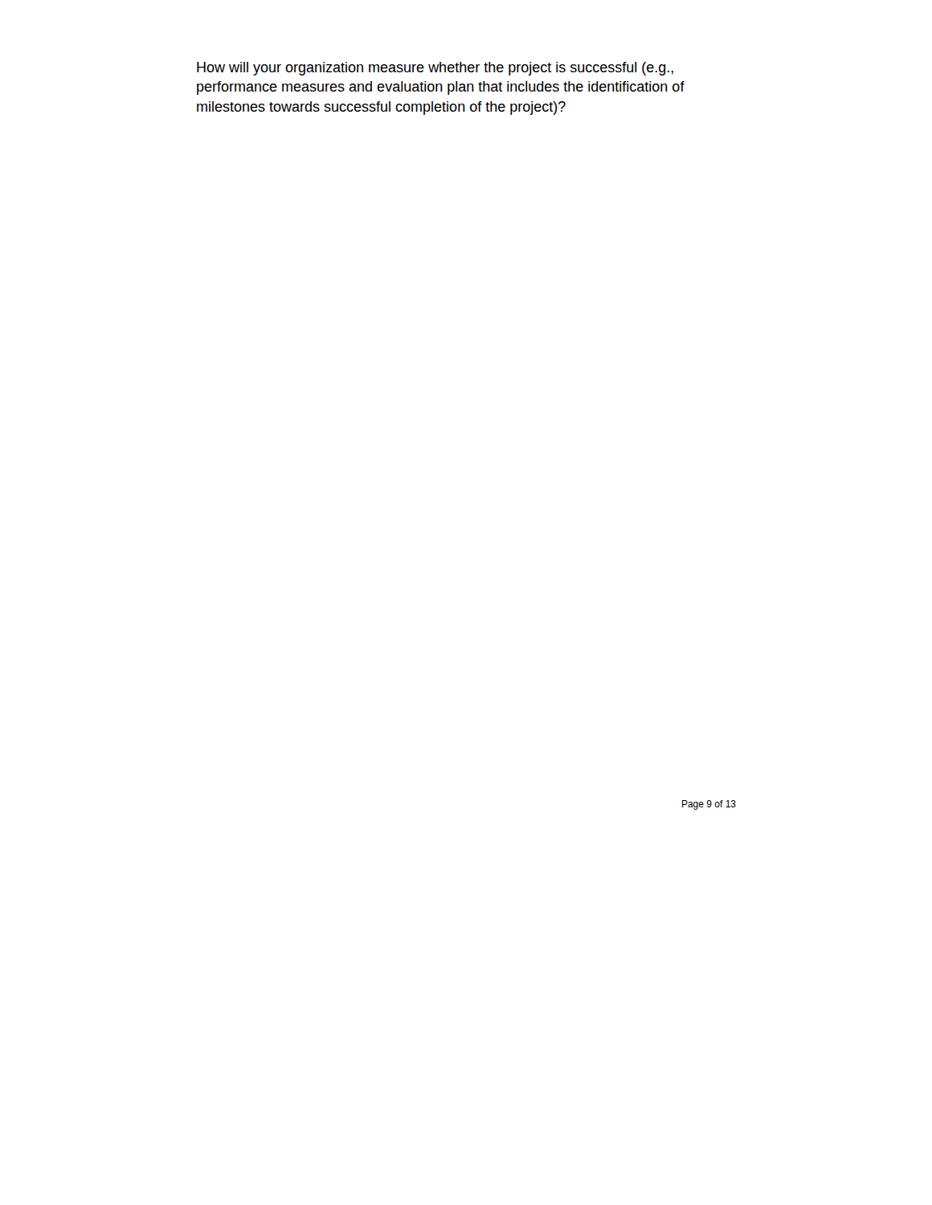How will your organization measure whether the project is successful (e.g., performance measures and evaluation plan that includes the identification of milestones towards successful completion of the project)?
Page 9 of 13